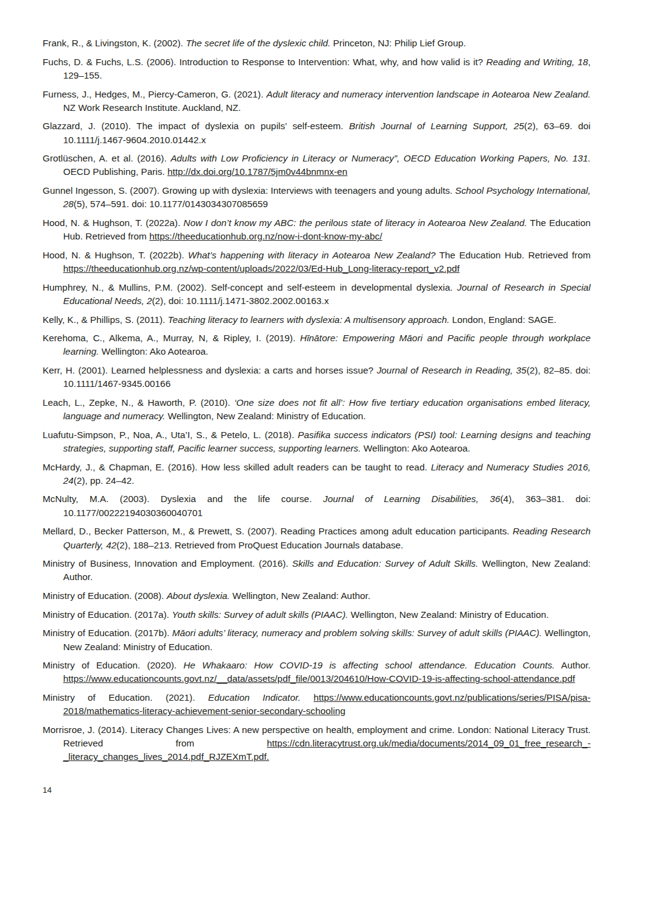Frank, R., & Livingston, K. (2002). The secret life of the dyslexic child. Princeton, NJ: Philip Lief Group.
Fuchs, D. & Fuchs, L.S. (2006). Introduction to Response to Intervention: What, why, and how valid is it? Reading and Writing, 18, 129–155.
Furness, J., Hedges, M., Piercy-Cameron, G. (2021). Adult literacy and numeracy intervention landscape in Aotearoa New Zealand. NZ Work Research Institute. Auckland, NZ.
Glazzard, J. (2010). The impact of dyslexia on pupils’ self-esteem. British Journal of Learning Support, 25(2), 63–69. doi 10.1111/j.1467-9604.2010.01442.x
Grotlüschen, A. et al. (2016). Adults with Low Proficiency in Literacy or Numeracy”, OECD Education Working Papers, No. 131. OECD Publishing, Paris. http://dx.doi.org/10.1787/5jm0v44bnmnx-en
Gunnel Ingesson, S. (2007). Growing up with dyslexia: Interviews with teenagers and young adults. School Psychology International, 28(5), 574–591. doi: 10.1177/0143034307085659
Hood, N. & Hughson, T. (2022a). Now I don’t know my ABC: the perilous state of literacy in Aotearoa New Zealand. The Education Hub. Retrieved from https://theeducationhub.org.nz/now-i-dont-know-my-abc/
Hood, N. & Hughson, T. (2022b). What’s happening with literacy in Aotearoa New Zealand? The Education Hub. Retrieved from https://theeducationhub.org.nz/wp-content/uploads/2022/03/Ed-Hub_Long-literacy-report_v2.pdf
Humphrey, N., & Mullins, P.M. (2002). Self-concept and self-esteem in developmental dyslexia. Journal of Research in Special Educational Needs, 2(2), doi: 10.1111/j.1471-3802.2002.00163.x
Kelly, K., & Phillips, S. (2011). Teaching literacy to learners with dyslexia: A multisensory approach. London, England: SAGE.
Kerehoma, C., Alkema, A., Murray, N, & Ripley, I. (2019). Hīnātore: Empowering Māori and Pacific people through workplace learning. Wellington: Ako Aotearoa.
Kerr, H. (2001). Learned helplessness and dyslexia: a carts and horses issue? Journal of Research in Reading, 35(2), 82–85. doi: 10.1111/1467-9345.00166
Leach, L., Zepke, N., & Haworth, P. (2010). ‘One size does not fit all’: How five tertiary education organisations embed literacy, language and numeracy. Wellington, New Zealand: Ministry of Education.
Luafutu-Simpson, P., Noa, A., Uta’I, S., & Petelo, L. (2018). Pasifika success indicators (PSI) tool: Learning designs and teaching strategies, supporting staff, Pacific learner success, supporting learners. Wellington: Ako Aotearoa.
McHardy, J., & Chapman, E. (2016). How less skilled adult readers can be taught to read. Literacy and Numeracy Studies 2016, 24(2), pp. 24–42.
McNulty, M.A. (2003). Dyslexia and the life course. Journal of Learning Disabilities, 36(4), 363–381. doi: 10.1177/00222194030360040701
Mellard, D., Becker Patterson, M., & Prewett, S. (2007). Reading Practices among adult education participants. Reading Research Quarterly, 42(2), 188–213. Retrieved from ProQuest Education Journals database.
Ministry of Business, Innovation and Employment. (2016). Skills and Education: Survey of Adult Skills. Wellington, New Zealand: Author.
Ministry of Education. (2008). About dyslexia. Wellington, New Zealand: Author.
Ministry of Education. (2017a). Youth skills: Survey of adult skills (PIAAC). Wellington, New Zealand: Ministry of Education.
Ministry of Education. (2017b). Māori adults’ literacy, numeracy and problem solving skills: Survey of adult skills (PIAAC). Wellington, New Zealand: Ministry of Education.
Ministry of Education. (2020). He Whakaaro: How COVID-19 is affecting school attendance. Education Counts. Author. https://www.educationcounts.govt.nz/__data/assets/pdf_file/0013/204610/How-COVID-19-is-affecting-school-attendance.pdf
Ministry of Education. (2021). Education Indicator. https://www.educationcounts.govt.nz/publications/series/PISA/pisa-2018/mathematics-literacy-achievement-senior-secondary-schooling
Morrisroe, J. (2014). Literacy Changes Lives: A new perspective on health, employment and crime. London: National Literacy Trust. Retrieved from https://cdn.literacytrust.org.uk/media/documents/2014_09_01_free_research_-_literacy_changes_lives_2014.pdf_RJZEXmT.pdf.
14